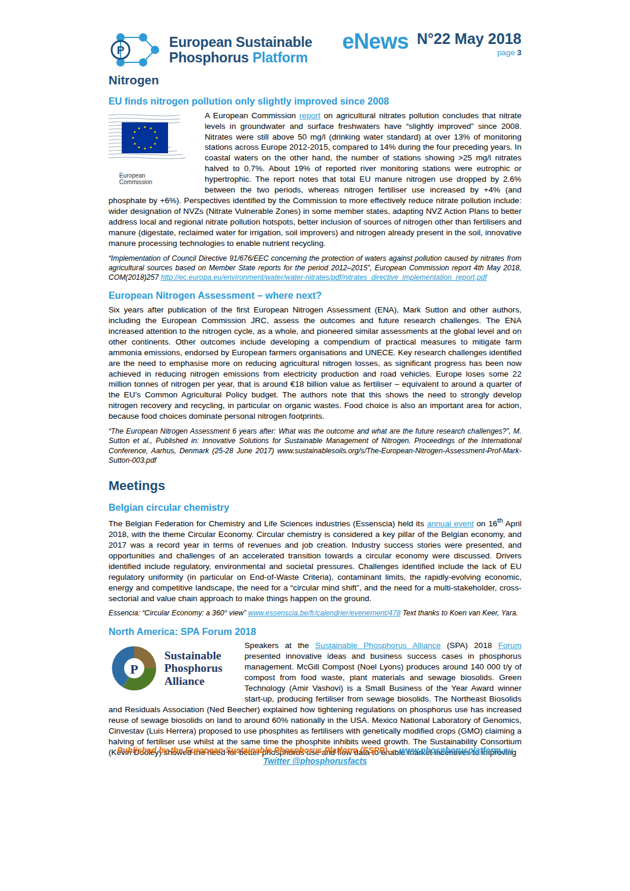P
European Sustainable
Phosphorus Platform
eNews
N°22 May 2018
page 3
Nitrogen
EU finds nitrogen pollution only slightly improved since 2008
European
Commission
A European Commission report on agricultural nitrates pollution concludes that nitrate levels in groundwater and surface freshwaters have “slightly improved” since 2008. Nitrates were still above 50 mg/l (drinking water standard) at over 13% of monitoring stations across Europe 2012-2015, compared to 14% during the four preceding years. In coastal waters on the other hand, the number of stations showing >25 mg/l nitrates halved to 0.7%. About 19% of reported river monitoring stations were eutrophic or hypertrophic. The report notes that total EU manure nitrogen use dropped by 2.6% between the two periods, whereas nitrogen fertiliser use increased by +4% (and phosphate by +6%). Perspectives identified by the Commission to more effectively reduce nitrate pollution include: wider designation of NVZs (Nitrate Vulnerable Zones) in some member states, adapting NVZ Action Plans to better address local and regional nitrate pollution hotspots, better inclusion of sources of nitrogen other than fertilisers and manure (digestate, reclaimed water for irrigation, soil improvers) and nitrogen already present in the soil, innovative manure processing technologies to enable nutrient recycling.
“Implementation of Council Directive 91/676/EEC concerning the protection of waters against pollution caused by nitrates from agricultural sources based on Member State reports for the period 2012–2015”, European Commission report 4th May 2018, COM(2018)257 http://ec.europa.eu/environment/water/water-nitrates/pdf/nitrates_directive_implementation_report.pdf
European Nitrogen Assessment – where next?
Six years after publication of the first European Nitrogen Assessment (ENA), Mark Sutton and other authors, including the European Commission JRC, assess the outcomes and future research challenges. The ENA increased attention to the nitrogen cycle, as a whole, and pioneered similar assessments at the global level and on other continents. Other outcomes include developing a compendium of practical measures to mitigate farm ammonia emissions, endorsed by European farmers organisations and UNECE. Key research challenges identified are the need to emphasise more on reducing agricultural nitrogen losses, as significant progress has been now achieved in reducing nitrogen emissions from electricity production and road vehicles. Europe loses some 22 million tonnes of nitrogen per year, that is around €18 billion value as fertiliser – equivalent to around a quarter of the EU’s Common Agricultural Policy budget. The authors note that this shows the need to strongly develop nitrogen recovery and recycling, in particular on organic wastes. Food choice is also an important area for action, because food choices dominate personal nitrogen footprints.
“The European Nitrogen Assessment 6 years after: What was the outcome and what are the future research challenges?”, M. Sutton et al., Published in: Innovative Solutions for Sustainable Management of Nitrogen. Proceedings of the International Conference, Aarhus, Denmark (25-28 June 2017) www.sustainablesoils.org/s/The-European-Nitrogen-Assessment-Prof-Mark-Sutton-003.pdf
Meetings
Belgian circular chemistry
The Belgian Federation for Chemistry and Life Sciences industries (Essenscia) held its annual event on 16th April 2018, with the theme Circular Economy. Circular chemistry is considered a key pillar of the Belgian economy, and 2017 was a record year in terms of revenues and job creation. Industry success stories were presented, and opportunities and challenges of an accelerated transition towards a circular economy were discussed. Drivers identified include regulatory, environmental and societal pressures. Challenges identified include the lack of EU regulatory uniformity (in particular on End-of-Waste Criteria), contaminant limits, the rapidly-evolving economic, energy and competitive landscape, the need for a “circular mind shift”, and the need for a multi-stakeholder, cross-sectorial and value chain approach to make things happen on the ground.
Essencia: “Circular Economy: a 360° view” www.essenscia.be/fr/calendrier/evenement/478 Text thanks to Koen van Keer, Yara.
North America: SPA Forum 2018
P
Sustainable
Phosphorus
Alliance
Speakers at the Sustainable Phosphorus Alliance (SPA) 2018 Forum presented innovative ideas and business success cases in phosphorus management. McGill Compost (Noel Lyons) produces around 140 000 t/y of compost from food waste, plant materials and sewage biosolids. Green Technology (Amir Vashovi) is a Small Business of the Year Award winner start-up, producing fertiliser from sewage biosolids. The Northeast Biosolids and Residuals Association (Ned Beecher) explained how tightening regulations on phosphorus use has increased reuse of sewage biosolids on land to around 60% nationally in the USA. Mexico National Laboratory of Genomics, Cinvestav (Luis Herrera) proposed to use phosphites as fertilisers with genetically modified crops (GMO) claiming a halving of fertiliser use whilst at the same time the phosphite inhibits weed growth. The Sustainability Consortium (Kevin Dooley) showed the need for better phosphorus use and flow data to enable market incentives to improving
Published by the European Sustainable Phosphorus Platform (ESPP) - www.phosphorusplatform.eu
Twitter @phosphorusfacts